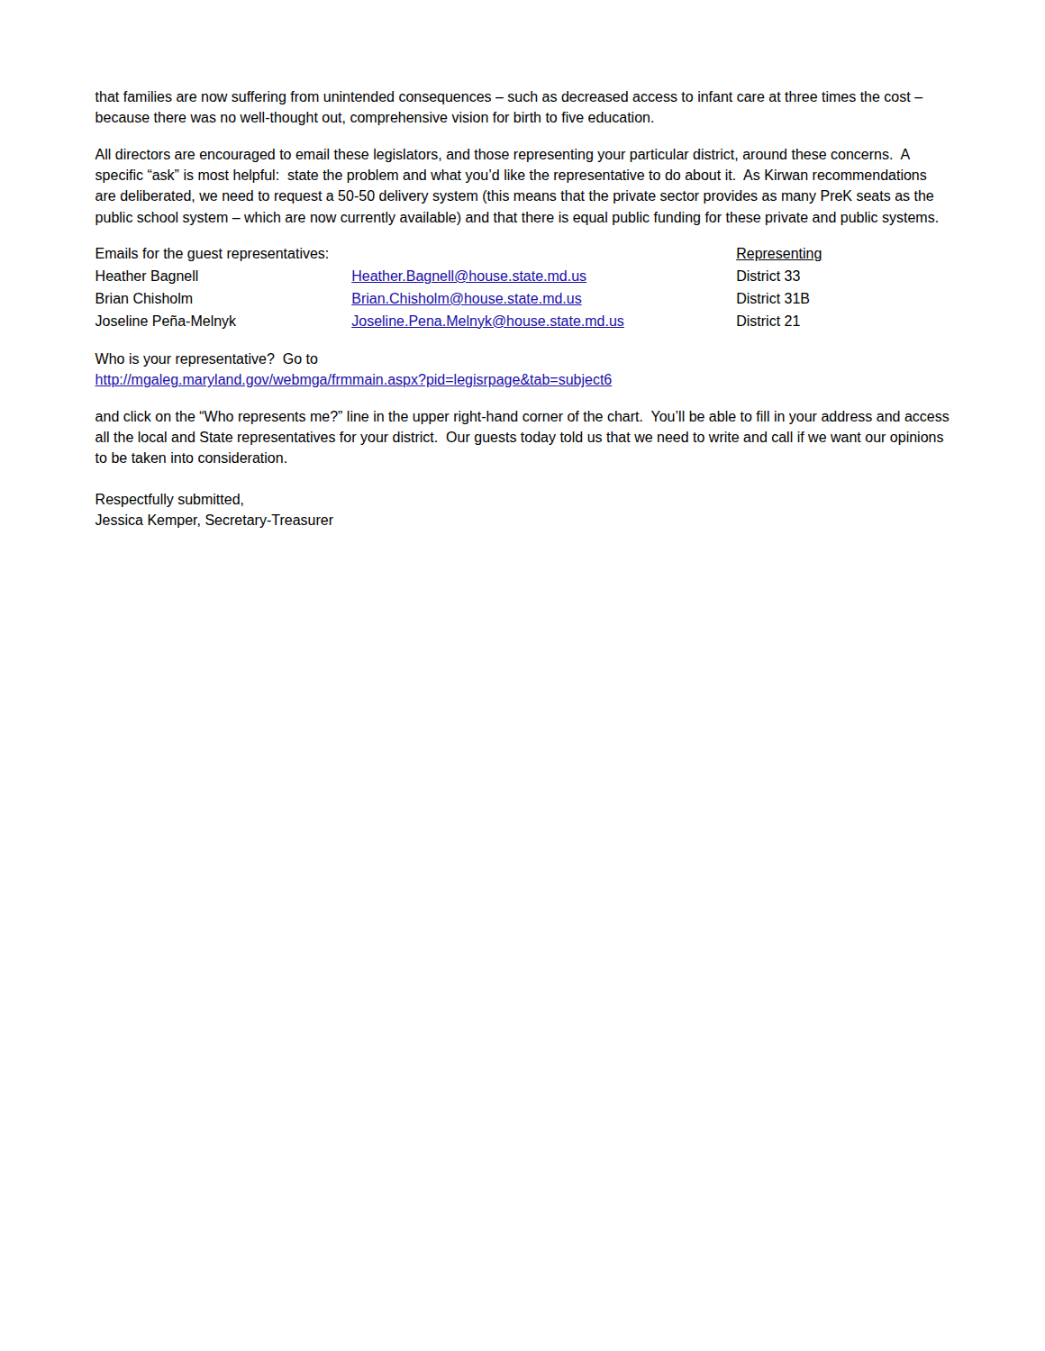that families are now suffering from unintended consequences – such as decreased access to infant care at three times the cost – because there was no well-thought out, comprehensive vision for birth to five education.
All directors are encouraged to email these legislators, and those representing your particular district, around these concerns. A specific “ask” is most helpful: state the problem and what you’d like the representative to do about it. As Kirwan recommendations are deliberated, we need to request a 50-50 delivery system (this means that the private sector provides as many PreK seats as the public school system – which are now currently available) and that there is equal public funding for these private and public systems.
| Emails for the guest representatives: | | Representing |
| Heather Bagnell | Heather.Bagnell@house.state.md.us | District 33 |
| Brian Chisholm | Brian.Chisholm@house.state.md.us | District 31B |
| Joseline Peña-Melnyk | Joseline.Pena.Melnyk@house.state.md.us | District 21 |
Who is your representative? Go to
http://mgaleg.maryland.gov/webmga/frmmain.aspx?pid=legisrpage&tab=subject6
and click on the “Who represents me?” line in the upper right-hand corner of the chart. You’ll be able to fill in your address and access all the local and State representatives for your district. Our guests today told us that we need to write and call if we want our opinions to be taken into consideration.
Respectfully submitted,
Jessica Kemper, Secretary-Treasurer